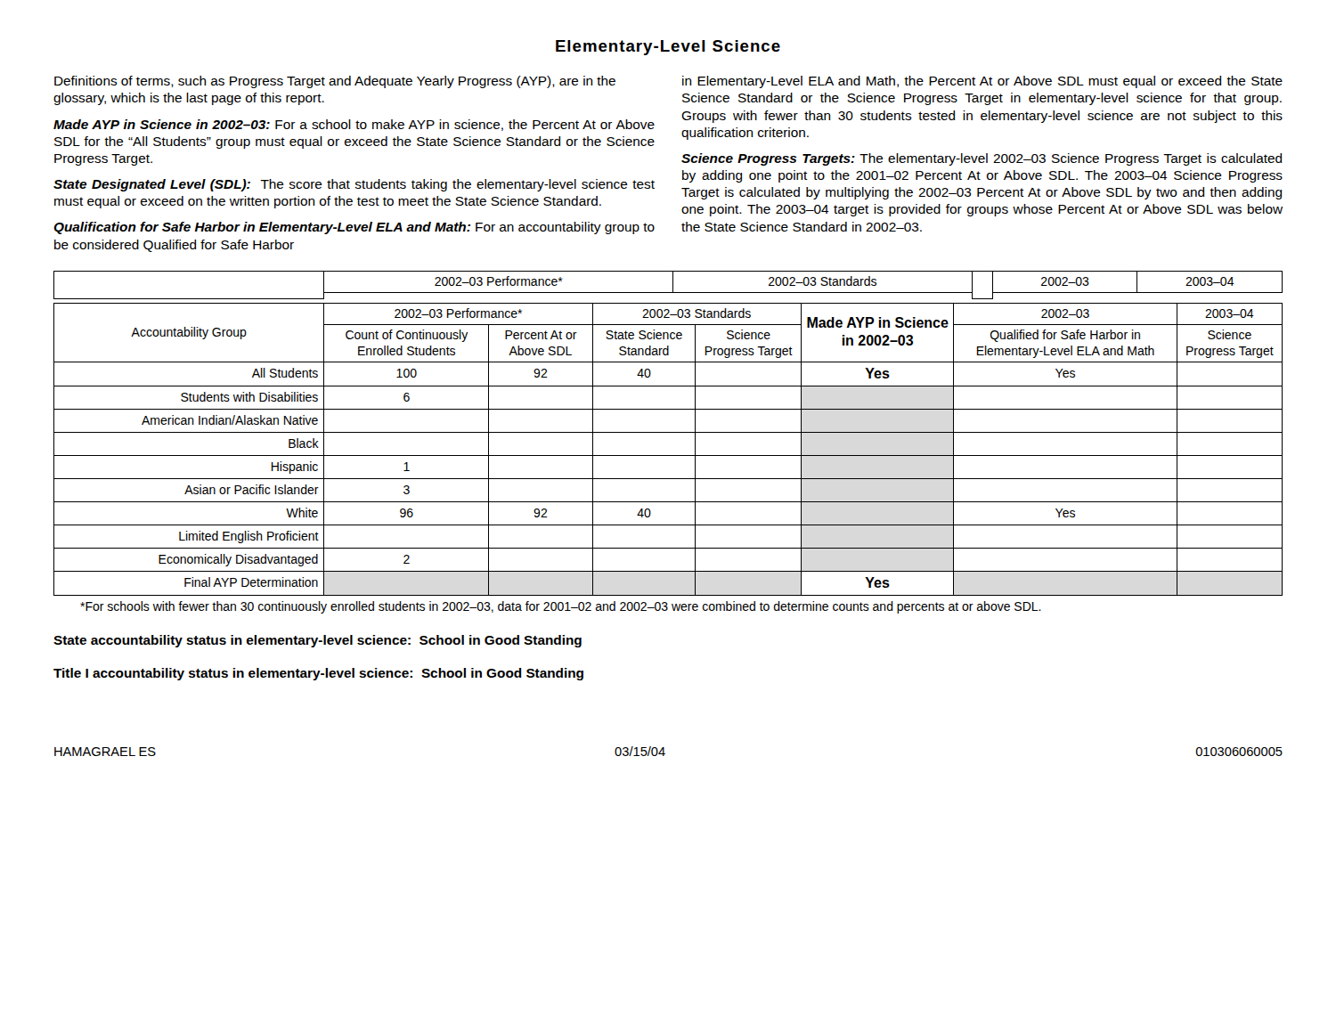Elementary-Level Science
Definitions of terms, such as Progress Target and Adequate Yearly Progress (AYP), are in the glossary, which is the last page of this report.
Made AYP in Science in 2002–03: For a school to make AYP in science, the Percent At or Above SDL for the “All Students” group must equal or exceed the State Science Standard or the Science Progress Target.
State Designated Level (SDL): The score that students taking the elementary-level science test must equal or exceed on the written portion of the test to meet the State Science Standard.
Qualification for Safe Harbor in Elementary-Level ELA and Math: For an accountability group to be considered Qualified for Safe Harbor
in Elementary-Level ELA and Math, the Percent At or Above SDL must equal or exceed the State Science Standard or the Science Progress Target in elementary-level science for that group. Groups with fewer than 30 students tested in elementary-level science are not subject to this qualification criterion.
Science Progress Targets: The elementary-level 2002–03 Science Progress Target is calculated by adding one point to the 2001–02 Percent At or Above SDL. The 2003–04 Science Progress Target is calculated by multiplying the 2002–03 Percent At or Above SDL by two and then adding one point. The 2003–04 target is provided for groups whose Percent At or Above SDL was below the State Science Standard in 2002–03.
| | 2002–03 Performance* | 2002–03 Standards | | 2002–03 | 2003–04 |
| --- | --- | --- | --- | --- | --- |
| Accountability Group | 2002–03 Performance* | 2002–03 Standards | Made AYP in Science in 2002–03 | 2002–03 | 2003–04 |
| --- | --- | --- | --- | --- | --- |
| Count of Continuously Enrolled Students | Percent At or Above SDL | State Science Standard | Science Progress Target | Qualified for Safe Harbor in Elementary-Level ELA and Math | Science Progress Target |
| All Students | 100 | 92 | 40 | | Yes | Yes | |
| Students with Disabilities | 6 | | | | | | |
| American Indian/Alaskan Native | | | | | | | |
| Black | | | | | | | |
| Hispanic | 1 | | | | | | |
| Asian or Pacific Islander | 3 | | | | | | |
| White | 96 | 92 | 40 | | | Yes | |
| Limited English Proficient | | | | | | | |
| Economically Disadvantaged | 2 | | | | | | |
| Final AYP Determination | | | | | Yes | | |
*For schools with fewer than 30 continuously enrolled students in 2002–03, data for 2001–02 and 2002–03 were combined to determine counts and percents at or above SDL.
State accountability status in elementary-level science: School in Good Standing
Title I accountability status in elementary-level science: School in Good Standing
HAMAGRAEL ES 03/15/04 010306060005